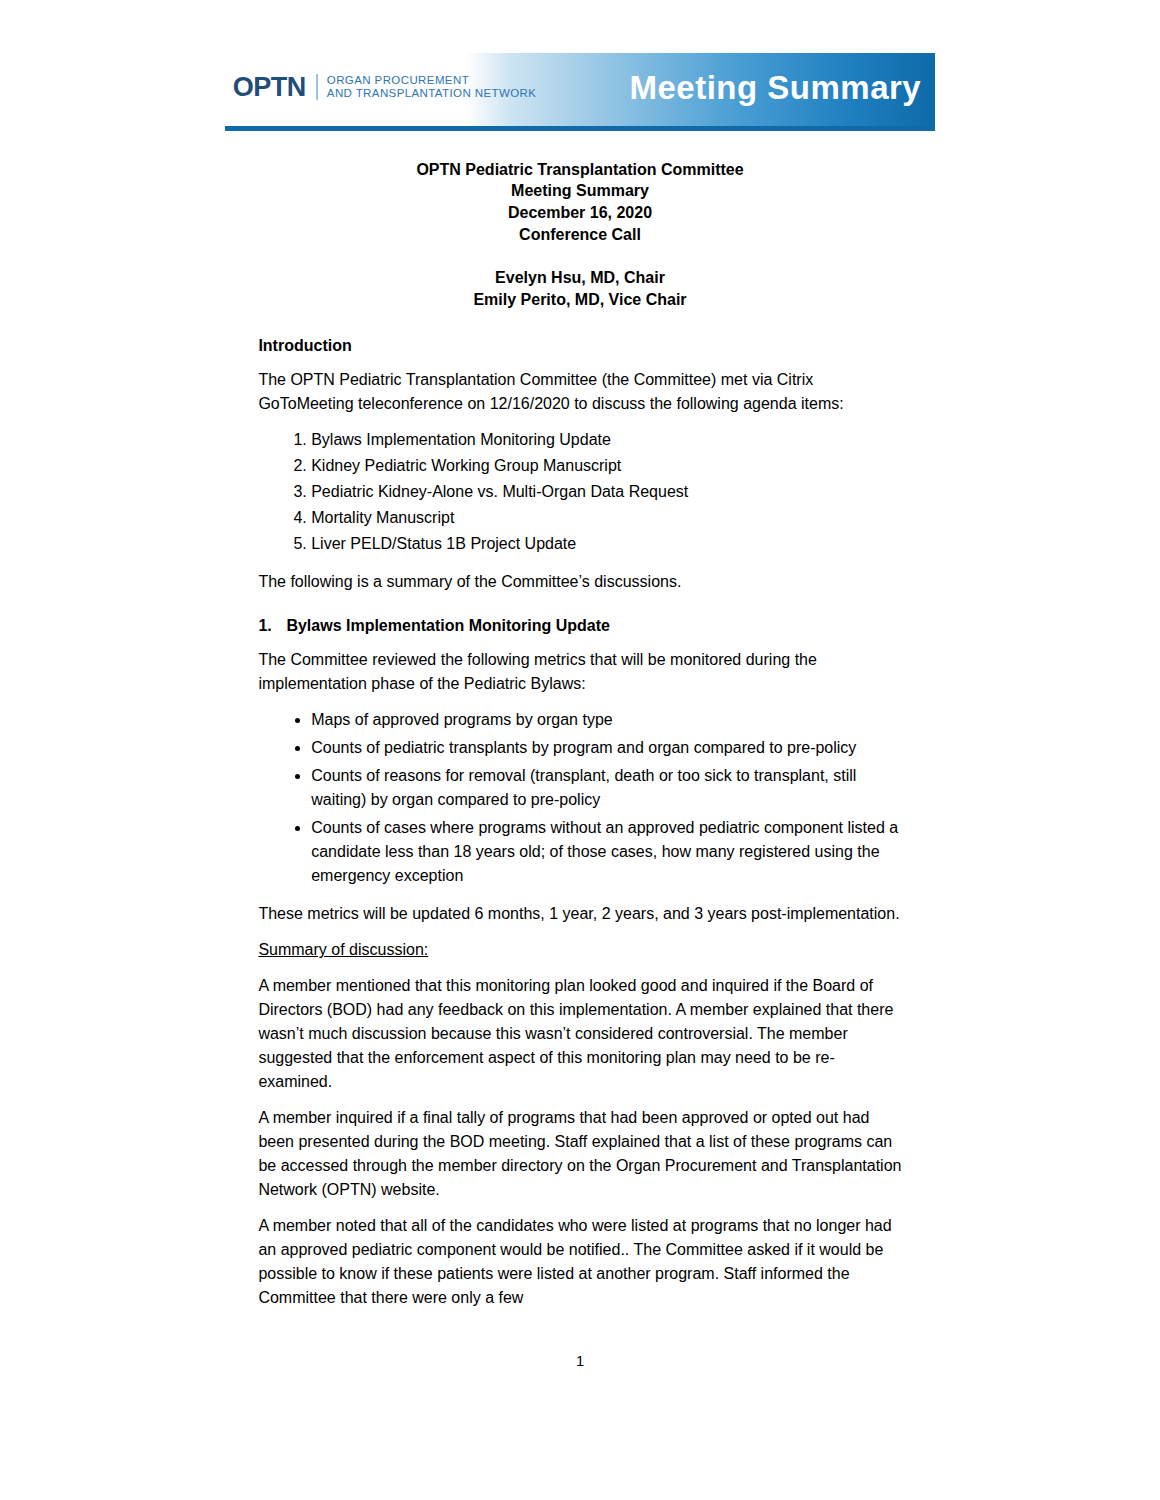OPTN Organ Procurement
and Transplantation Network
Meeting Summary
OPTN Pediatric Transplantation Committee
Meeting Summary
December 16, 2020
Conference Call
Evelyn Hsu, MD, Chair
Emily Perito, MD, Vice Chair
Introduction
The OPTN Pediatric Transplantation Committee (the Committee) met via Citrix GoToMeeting teleconference on 12/16/2020 to discuss the following agenda items:
Bylaws Implementation Monitoring Update
Kidney Pediatric Working Group Manuscript
Pediatric Kidney-Alone vs. Multi-Organ Data Request
Mortality Manuscript
Liver PELD/Status 1B Project Update
The following is a summary of the Committee’s discussions.
1. Bylaws Implementation Monitoring Update
The Committee reviewed the following metrics that will be monitored during the implementation phase of the Pediatric Bylaws:
Maps of approved programs by organ type
Counts of pediatric transplants by program and organ compared to pre-policy
Counts of reasons for removal (transplant, death or too sick to transplant, still waiting) by organ compared to pre-policy
Counts of cases where programs without an approved pediatric component listed a candidate less than 18 years old; of those cases, how many registered using the emergency exception
These metrics will be updated 6 months, 1 year, 2 years, and 3 years post-implementation.
Summary of discussion:
A member mentioned that this monitoring plan looked good and inquired if the Board of Directors (BOD) had any feedback on this implementation. A member explained that there wasn’t much discussion because this wasn’t considered controversial. The member suggested that the enforcement aspect of this monitoring plan may need to be re-examined.
A member inquired if a final tally of programs that had been approved or opted out had been presented during the BOD meeting. Staff explained that a list of these programs can be accessed through the member directory on the Organ Procurement and Transplantation Network (OPTN) website.
A member noted that all of the candidates who were listed at programs that no longer had an approved pediatric component would be notified.. The Committee asked if it would be possible to know if these patients were listed at another program. Staff informed the Committee that there were only a few
1